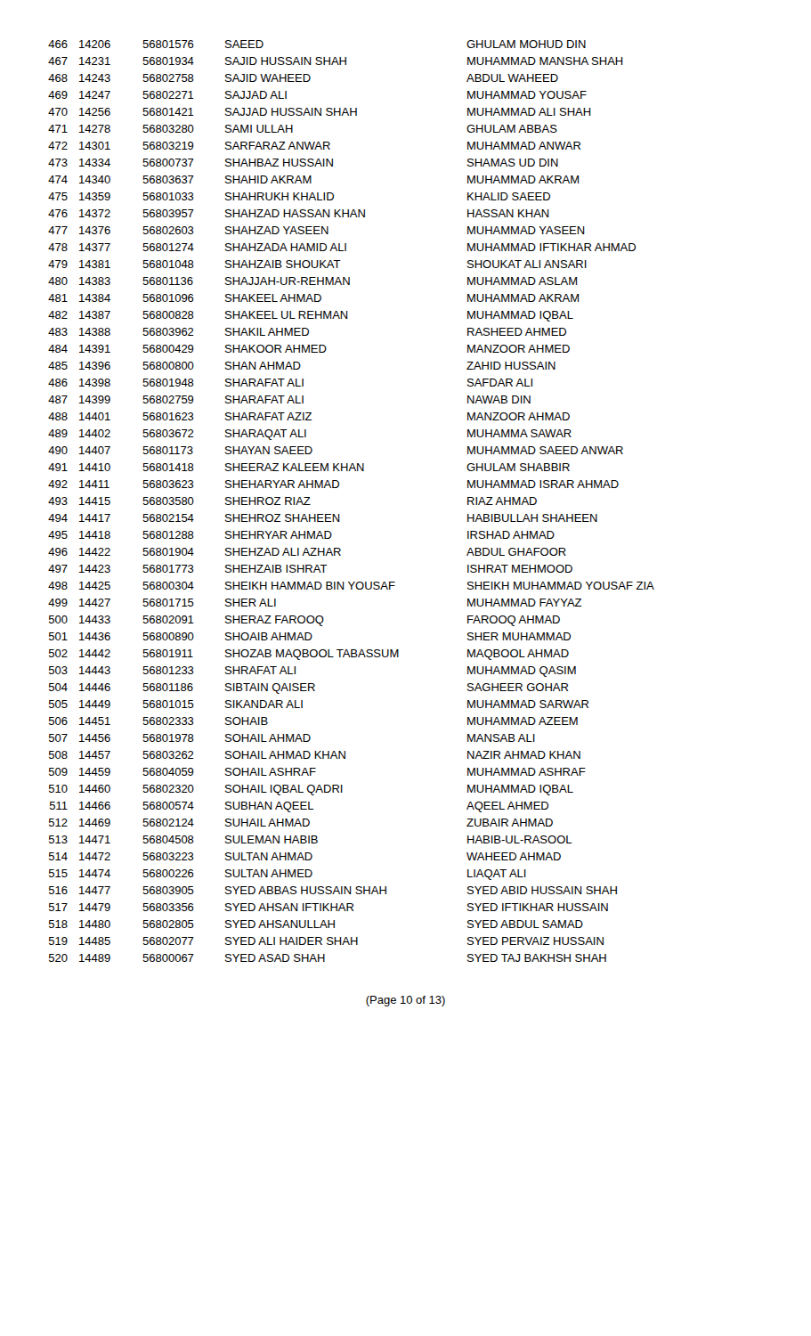| 466 | 14206 | 56801576 | SAEED | GHULAM MOHUD DIN |
| 467 | 14231 | 56801934 | SAJID HUSSAIN SHAH | MUHAMMAD MANSHA SHAH |
| 468 | 14243 | 56802758 | SAJID WAHEED | ABDUL WAHEED |
| 469 | 14247 | 56802271 | SAJJAD ALI | MUHAMMAD YOUSAF |
| 470 | 14256 | 56801421 | SAJJAD HUSSAIN SHAH | MUHAMMAD ALI SHAH |
| 471 | 14278 | 56803280 | SAMI ULLAH | GHULAM ABBAS |
| 472 | 14301 | 56803219 | SARFARAZ ANWAR | MUHAMMAD ANWAR |
| 473 | 14334 | 56800737 | SHAHBAZ HUSSAIN | SHAMAS UD DIN |
| 474 | 14340 | 56803637 | SHAHID AKRAM | MUHAMMAD AKRAM |
| 475 | 14359 | 56801033 | SHAHRUKH KHALID | KHALID SAEED |
| 476 | 14372 | 56803957 | SHAHZAD HASSAN KHAN | HASSAN KHAN |
| 477 | 14376 | 56802603 | SHAHZAD YASEEN | MUHAMMAD YASEEN |
| 478 | 14377 | 56801274 | SHAHZADA HAMID ALI | MUHAMMAD IFTIKHAR AHMAD |
| 479 | 14381 | 56801048 | SHAHZAIB SHOUKAT | SHOUKAT ALI ANSARI |
| 480 | 14383 | 56801136 | SHAJJAH-UR-REHMAN | MUHAMMAD ASLAM |
| 481 | 14384 | 56801096 | SHAKEEL AHMAD | MUHAMMAD AKRAM |
| 482 | 14387 | 56800828 | SHAKEEL UL REHMAN | MUHAMMAD IQBAL |
| 483 | 14388 | 56803962 | SHAKIL AHMED | RASHEED AHMED |
| 484 | 14391 | 56800429 | SHAKOOR AHMED | MANZOOR AHMED |
| 485 | 14396 | 56800800 | SHAN AHMAD | ZAHID HUSSAIN |
| 486 | 14398 | 56801948 | SHARAFAT ALI | SAFDAR ALI |
| 487 | 14399 | 56802759 | SHARAFAT ALI | NAWAB DIN |
| 488 | 14401 | 56801623 | SHARAFAT AZIZ | MANZOOR AHMAD |
| 489 | 14402 | 56803672 | SHARAQAT ALI | MUHAMMA SAWAR |
| 490 | 14407 | 56801173 | SHAYAN SAEED | MUHAMMAD SAEED ANWAR |
| 491 | 14410 | 56801418 | SHEERAZ KALEEM KHAN | GHULAM SHABBIR |
| 492 | 14411 | 56803623 | SHEHARYAR AHMAD | MUHAMMAD ISRAR AHMAD |
| 493 | 14415 | 56803580 | SHEHROZ RIAZ | RIAZ AHMAD |
| 494 | 14417 | 56802154 | SHEHROZ SHAHEEN | HABIBULLAH SHAHEEN |
| 495 | 14418 | 56801288 | SHEHRYAR AHMAD | IRSHAD AHMAD |
| 496 | 14422 | 56801904 | SHEHZAD ALI AZHAR | ABDUL GHAFOOR |
| 497 | 14423 | 56801773 | SHEHZAIB ISHRAT | ISHRAT MEHMOOD |
| 498 | 14425 | 56800304 | SHEIKH HAMMAD BIN YOUSAF | SHEIKH MUHAMMAD YOUSAF ZIA |
| 499 | 14427 | 56801715 | SHER ALI | MUHAMMAD FAYYAZ |
| 500 | 14433 | 56802091 | SHERAZ FAROOQ | FAROOQ AHMAD |
| 501 | 14436 | 56800890 | SHOAIB AHMAD | SHER MUHAMMAD |
| 502 | 14442 | 56801911 | SHOZAB MAQBOOL TABASSUM | MAQBOOL AHMAD |
| 503 | 14443 | 56801233 | SHRAFAT ALI | MUHAMMAD QASIM |
| 504 | 14446 | 56801186 | SIBTAIN QAISER | SAGHEER GOHAR |
| 505 | 14449 | 56801015 | SIKANDAR ALI | MUHAMMAD SARWAR |
| 506 | 14451 | 56802333 | SOHAIB | MUHAMMAD AZEEM |
| 507 | 14456 | 56801978 | SOHAIL AHMAD | MANSAB ALI |
| 508 | 14457 | 56803262 | SOHAIL AHMAD KHAN | NAZIR AHMAD KHAN |
| 509 | 14459 | 56804059 | SOHAIL ASHRAF | MUHAMMAD ASHRAF |
| 510 | 14460 | 56802320 | SOHAIL IQBAL QADRI | MUHAMMAD IQBAL |
| 511 | 14466 | 56800574 | SUBHAN AQEEL | AQEEL AHMED |
| 512 | 14469 | 56802124 | SUHAIL AHMAD | ZUBAIR AHMAD |
| 513 | 14471 | 56804508 | SULEMAN HABIB | HABIB-UL-RASOOL |
| 514 | 14472 | 56803223 | SULTAN AHMAD | WAHEED AHMAD |
| 515 | 14474 | 56800226 | SULTAN AHMED | LIAQAT ALI |
| 516 | 14477 | 56803905 | SYED ABBAS HUSSAIN SHAH | SYED ABID HUSSAIN SHAH |
| 517 | 14479 | 56803356 | SYED AHSAN IFTIKHAR | SYED IFTIKHAR HUSSAIN |
| 518 | 14480 | 56802805 | SYED AHSANULLAH | SYED ABDUL SAMAD |
| 519 | 14485 | 56802077 | SYED ALI HAIDER SHAH | SYED PERVAIZ HUSSAIN |
| 520 | 14489 | 56800067 | SYED ASAD SHAH | SYED TAJ BAKHSH SHAH |
(Page 10 of 13)